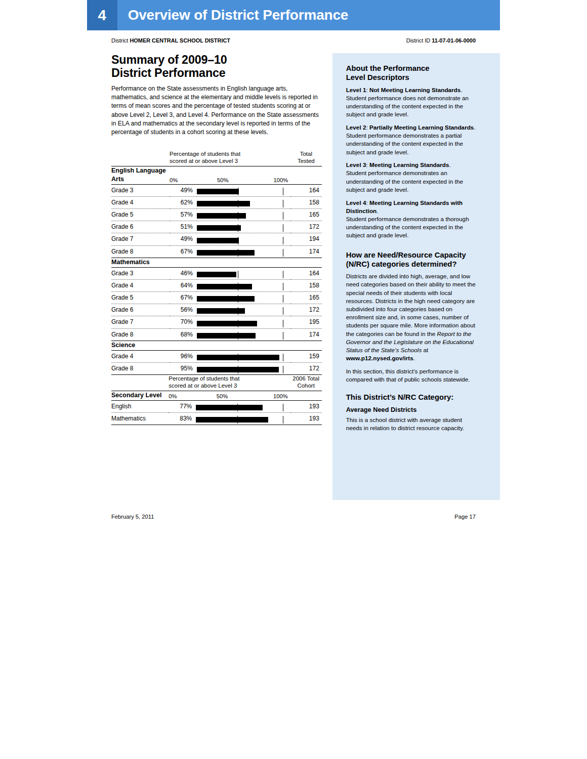4
Overview of District Performance
District HOMER CENTRAL SCHOOL DISTRICT
District ID 11-07-01-06-0000
Summary of 2009–10
District Performance
Performance on the State assessments in English language arts, mathematics, and science at the elementary and middle levels is reported in terms of mean scores and the percentage of tested students scoring at or above Level 2, Level 3, and Level 4. Performance on the State assessments in ELA and mathematics at the secondary level is reported in terms of the percentage of students in a cohort scoring at these levels.
| | Percentage of students that scored at or above Level 3 | Total Tested |
| English Language Arts | 0% 50% 100% | |
| Grade 3 | 49% | | 164 |
| Grade 4 | 62% | | 158 |
| Grade 5 | 57% | | 165 |
| Grade 6 | 51% | | 172 |
| Grade 7 | 49% | | 194 |
| Grade 8 | 67% | | 174 |
| Mathematics | |
| Grade 3 | 46% | | 164 |
| Grade 4 | 64% | | 158 |
| Grade 5 | 67% | | 165 |
| Grade 6 | 56% | | 172 |
| Grade 7 | 70% | | 195 |
| Grade 8 | 68% | | 174 |
| Science | |
| Grade 4 | 96% | | 159 |
| Grade 8 | 95% | | 172 |
| | Percentage of students that scored at or above Level 3 | 2006 Total Cohort |
| Secondary Level | 0% 50% 100% | |
| English | 77% | | 193 |
| Mathematics | 83% | | 193 |
About the Performance
Level Descriptors
Level 1: Not Meeting Learning Standards.
Student performance does not demonstrate an understanding of the content expected in the subject and grade level.
Level 2: Partially Meeting Learning Standards.
Student performance demonstrates a partial understanding of the content expected in the subject and grade level.
Level 3: Meeting Learning Standards.
Student performance demonstrates an understanding of the content expected in the subject and grade level.
Level 4: Meeting Learning Standards with Distinction.
Student performance demonstrates a thorough understanding of the content expected in the subject and grade level.
How are Need/Resource Capacity
(N/RC) categories determined?
Districts are divided into high, average, and low need categories based on their ability to meet the special needs of their students with local resources. Districts in the high need category are subdivided into four categories based on enrollment size and, in some cases, number of students per square mile. More information about the categories can be found in the Report to the Governor and the Legislature on the Educational Status of the State’s Schools at www.p12.nysed.gov/irts.
In this section, this district’s performance is compared with that of public schools statewide.
This District’s N/RC Category:
Average Need Districts
This is a school district with average student needs in relation to district resource capacity.
February 5, 2011
Page 17